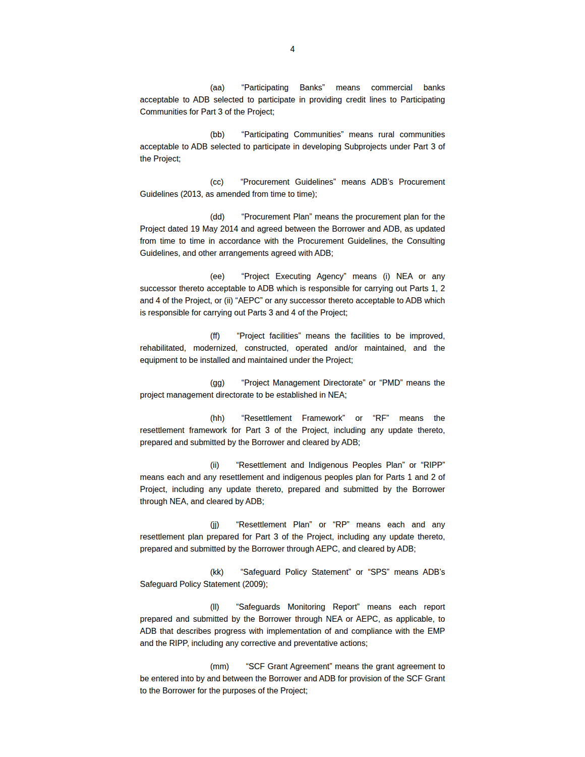4
(aa) “Participating Banks” means commercial banks acceptable to ADB selected to participate in providing credit lines to Participating Communities for Part 3 of the Project;
(bb) “Participating Communities” means rural communities acceptable to ADB selected to participate in developing Subprojects under Part 3 of the Project;
(cc) “Procurement Guidelines” means ADB’s Procurement Guidelines (2013, as amended from time to time);
(dd) “Procurement Plan” means the procurement plan for the Project dated 19 May 2014 and agreed between the Borrower and ADB, as updated from time to time in accordance with the Procurement Guidelines, the Consulting Guidelines, and other arrangements agreed with ADB;
(ee) “Project Executing Agency” means (i) NEA or any successor thereto acceptable to ADB which is responsible for carrying out Parts 1, 2 and 4 of the Project, or (ii) “AEPC” or any successor thereto acceptable to ADB which is responsible for carrying out Parts 3 and 4 of the Project;
(ff) “Project facilities” means the facilities to be improved, rehabilitated, modernized, constructed, operated and/or maintained, and the equipment to be installed and maintained under the Project;
(gg) “Project Management Directorate” or “PMD” means the project management directorate to be established in NEA;
(hh) “Resettlement Framework” or “RF” means the resettlement framework for Part 3 of the Project, including any update thereto, prepared and submitted by the Borrower and cleared by ADB;
(ii) “Resettlement and Indigenous Peoples Plan” or “RIPP” means each and any resettlement and indigenous peoples plan for Parts 1 and 2 of Project, including any update thereto, prepared and submitted by the Borrower through NEA, and cleared by ADB;
(jj) “Resettlement Plan” or “RP” means each and any resettlement plan prepared for Part 3 of the Project, including any update thereto, prepared and submitted by the Borrower through AEPC, and cleared by ADB;
(kk) “Safeguard Policy Statement” or “SPS” means ADB’s Safeguard Policy Statement (2009);
(ll) “Safeguards Monitoring Report” means each report prepared and submitted by the Borrower through NEA or AEPC, as applicable, to ADB that describes progress with implementation of and compliance with the EMP and the RIPP, including any corrective and preventative actions;
(mm) “SCF Grant Agreement” means the grant agreement to be entered into by and between the Borrower and ADB for provision of the SCF Grant to the Borrower for the purposes of the Project;